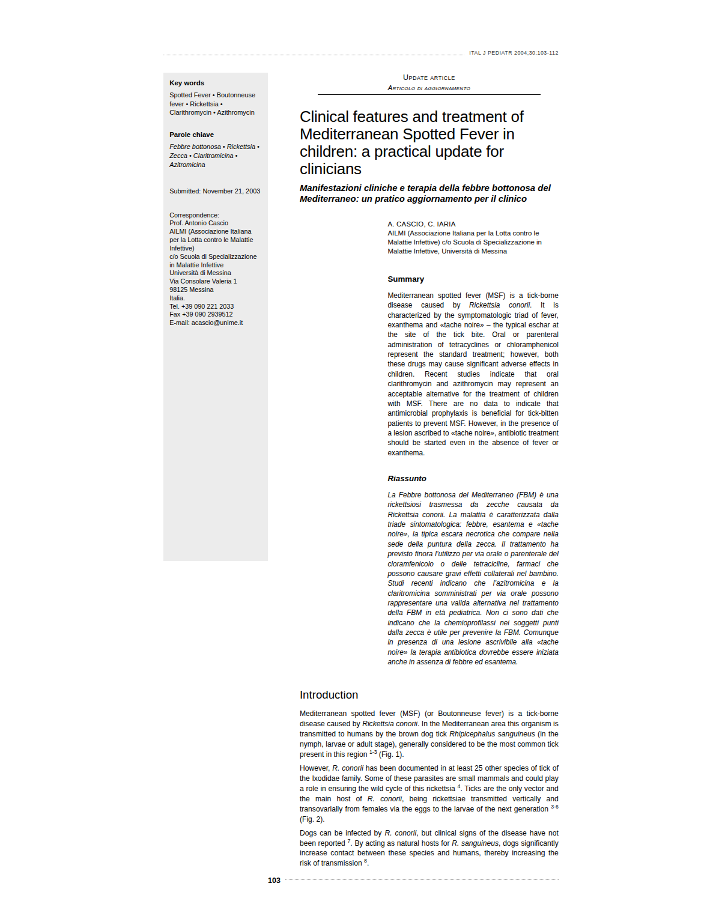Ital J Pediatr 2004;30:103-112
Key words
Spotted Fever • Boutonneuse fever • Rickettsia • Clarithromycin • Azithromycin
Parole chiave
Febbre bottonosa • Rickettsia • Zecca • Claritromicina • Azitromicina
Submitted: November 21, 2003
Correspondence:
Prof. Antonio Cascio
AILMI (Associazione Italiana per la Lotta contro le Malattie Infettive)
c/o Scuola di Specializzazione in Malattie Infettive
Università di Messina
Via Consolare Valeria 1
98125 Messina
Italia.
Tel. +39 090 221 2033
Fax +39 090 2939512
E-mail: acascio@unime.it
Update article
Articolo di aggiornamento
Clinical features and treatment of Mediterranean Spotted Fever in children: a practical update for clinicians
Manifestazioni cliniche e terapia della febbre bottonosa del Mediterraneo: un pratico aggiornamento per il clinico
A. CASCIO, C. IARIA
AILMI (Associazione Italiana per la Lotta contro le Malattie Infettive) c/o Scuola di Specializzazione in Malattie Infettive, Università di Messina
Summary
Mediterranean spotted fever (MSF) is a tick-borne disease caused by Rickettsia conorii. It is characterized by the symptomatologic triad of fever, exanthema and «tache noire» – the typical eschar at the site of the tick bite. Oral or parenteral administration of tetracyclines or chloramphenicol represent the standard treatment; however, both these drugs may cause significant adverse effects in children. Recent studies indicate that oral clarithromycin and azithromycin may represent an acceptable alternative for the treatment of children with MSF. There are no data to indicate that antimicrobial prophylaxis is beneficial for tick-bitten patients to prevent MSF. However, in the presence of a lesion ascribed to «tache noire», antibiotic treatment should be started even in the absence of fever or exanthema.
Riassunto
La Febbre bottonosa del Mediterraneo (FBM) è una rickettsiosi trasmessa da zecche causata da Rickettsia conorii. La malattia è caratterizzata dalla triade sintomatologica: febbre, esantema e «tache noire», la tipica escara necrotica che compare nella sede della puntura della zecca. Il trattamento ha previsto finora l’utilizzo per via orale o parenterale del cloramfenicolo o delle tetracicline, farmaci che possono causare gravi effetti collaterali nel bambino. Studi recenti indicano che l’azitromicina e la claritromicina somministrati per via orale possono rappresentare una valida alternativa nel trattamento della FBM in età pediatrica. Non ci sono dati che indicano che la chemioprofilassi nei soggetti punti dalla zecca è utile per prevenire la FBM. Comunque in presenza di una lesione ascrivibile alla «tache noire» la terapia antibiotica dovrebbe essere iniziata anche in assenza di febbre ed esantema.
Introduction
Mediterranean spotted fever (MSF) (or Boutonneuse fever) is a tick-borne disease caused by Rickettsia conorii. In the Mediterranean area this organism is transmitted to humans by the brown dog tick Rhipicephalus sanguineus (in the nymph, larvae or adult stage), generally considered to be the most common tick present in this region 1-3 (Fig. 1).
However, R. conorii has been documented in at least 25 other species of tick of the Ixodidae family. Some of these parasites are small mammals and could play a role in ensuring the wild cycle of this rickettsia 4. Ticks are the only vector and the main host of R. conorii, being rickettsiae transmitted vertically and transovarially from females via the eggs to the larvae of the next generation 3-6 (Fig. 2).
Dogs can be infected by R. conorii, but clinical signs of the disease have not been reported 7. By acting as natural hosts for R. sanguineus, dogs significantly increase contact between these species and humans, thereby increasing the risk of transmission 8.
103